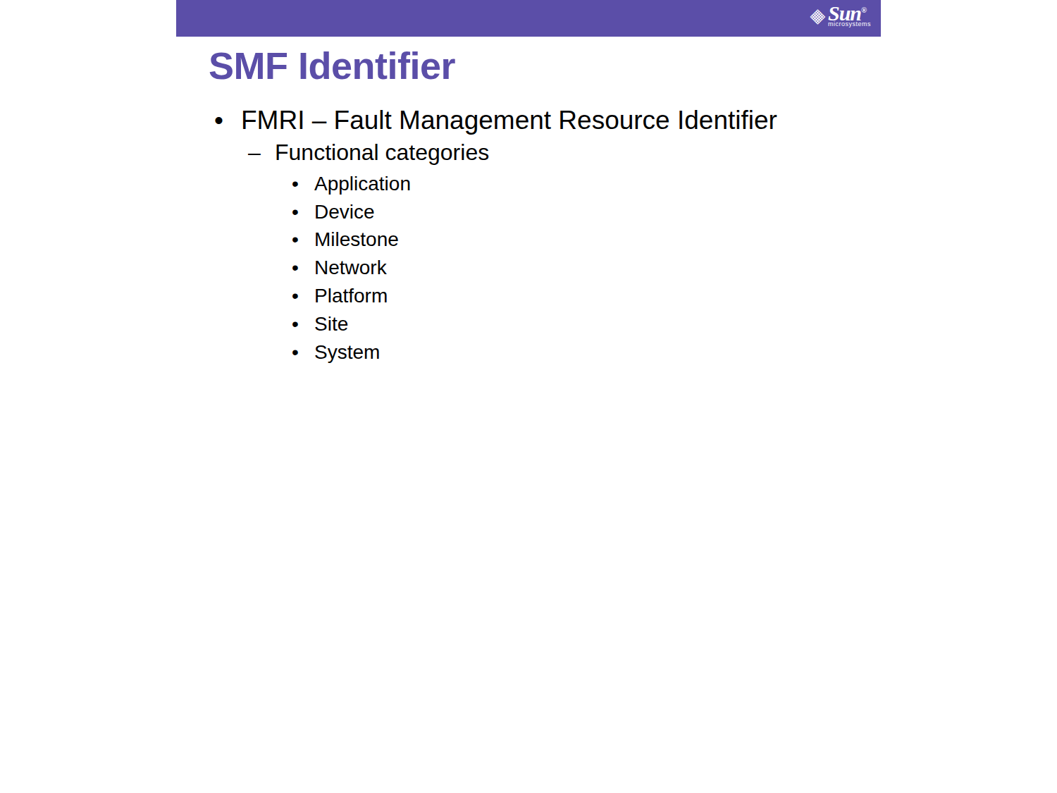▦Sun®
microsystems
SMF Identifier
FMRI – Fault Management Resource Identifier
Functional categories
Application
Device
Milestone
Network
Platform
Site
System